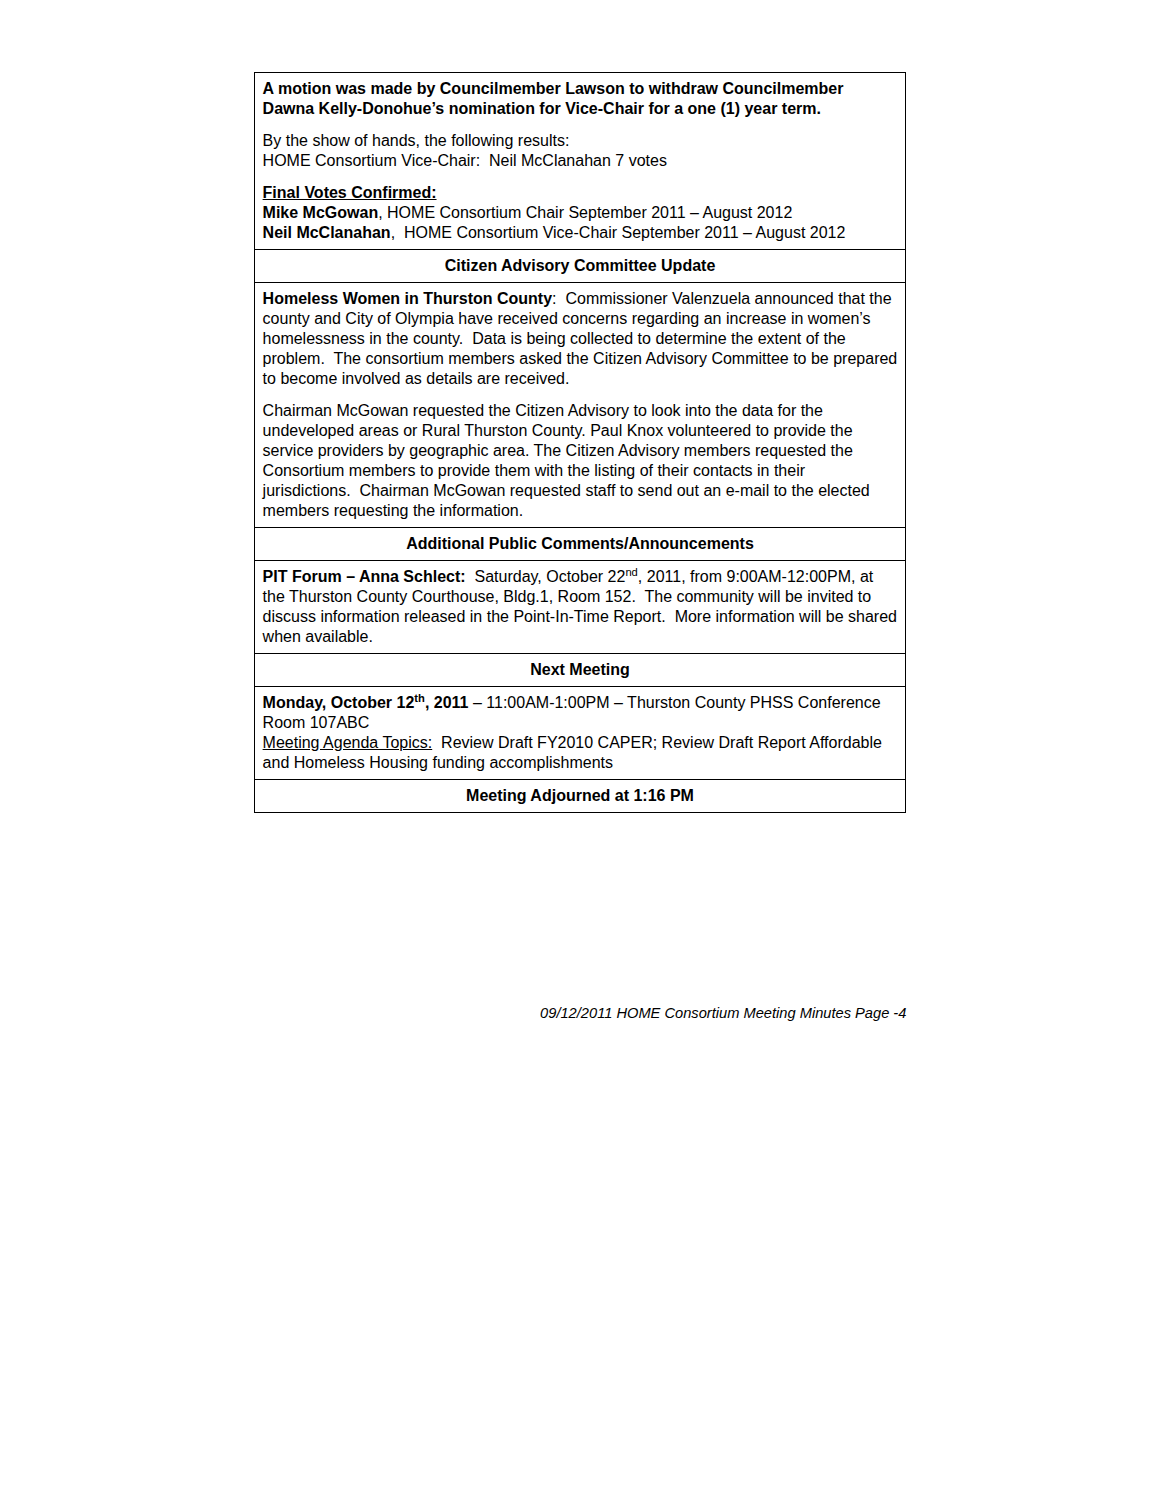| A motion was made by Councilmember Lawson to withdraw Councilmember Dawna Kelly-Donohue’s nomination for Vice-Chair for a one (1) year term. By the show of hands, the following results: HOME Consortium Vice-Chair: Neil McClanahan 7 votes Final Votes Confirmed: Mike McGowan , HOME Consortium Chair September 2011 – August 2012 Neil McClanahan , HOME Consortium Vice-Chair September 2011 – August 2012 |
| Citizen Advisory Committee Update |
| Homeless Women in Thurston County : Commissioner Valenzuela announced that the county and City of Olympia have received concerns regarding an increase in women’s homelessness in the county. Data is being collected to determine the extent of the problem. The consortium members asked the Citizen Advisory Committee to be prepared to become involved as details are received. Chairman McGowan requested the Citizen Advisory to look into the data for the undeveloped areas or Rural Thurston County. Paul Knox volunteered to provide the service providers by geographic area. The Citizen Advisory members requested the Consortium members to provide them with the listing of their contacts in their jurisdictions. Chairman McGowan requested staff to send out an e-mail to the elected members requesting the information. |
| Additional Public Comments/Announcements |
| PIT Forum – Anna Schlect: Saturday, October 22 nd , 2011, from 9:00AM-12:00PM, at the Thurston County Courthouse, Bldg.1, Room 152. The community will be invited to discuss information released in the Point-In-Time Report. More information will be shared when available. |
| Next Meeting |
| Monday, October 12 th , 2011 – 11:00AM-1:00PM – Thurston County PHSS Conference Room 107ABC Meeting Agenda Topics: Review Draft FY2010 CAPER; Review Draft Report Affordable and Homeless Housing funding accomplishments |
| Meeting Adjourned at 1:16 PM |
09/12/2011 HOME Consortium Meeting Minutes Page -4